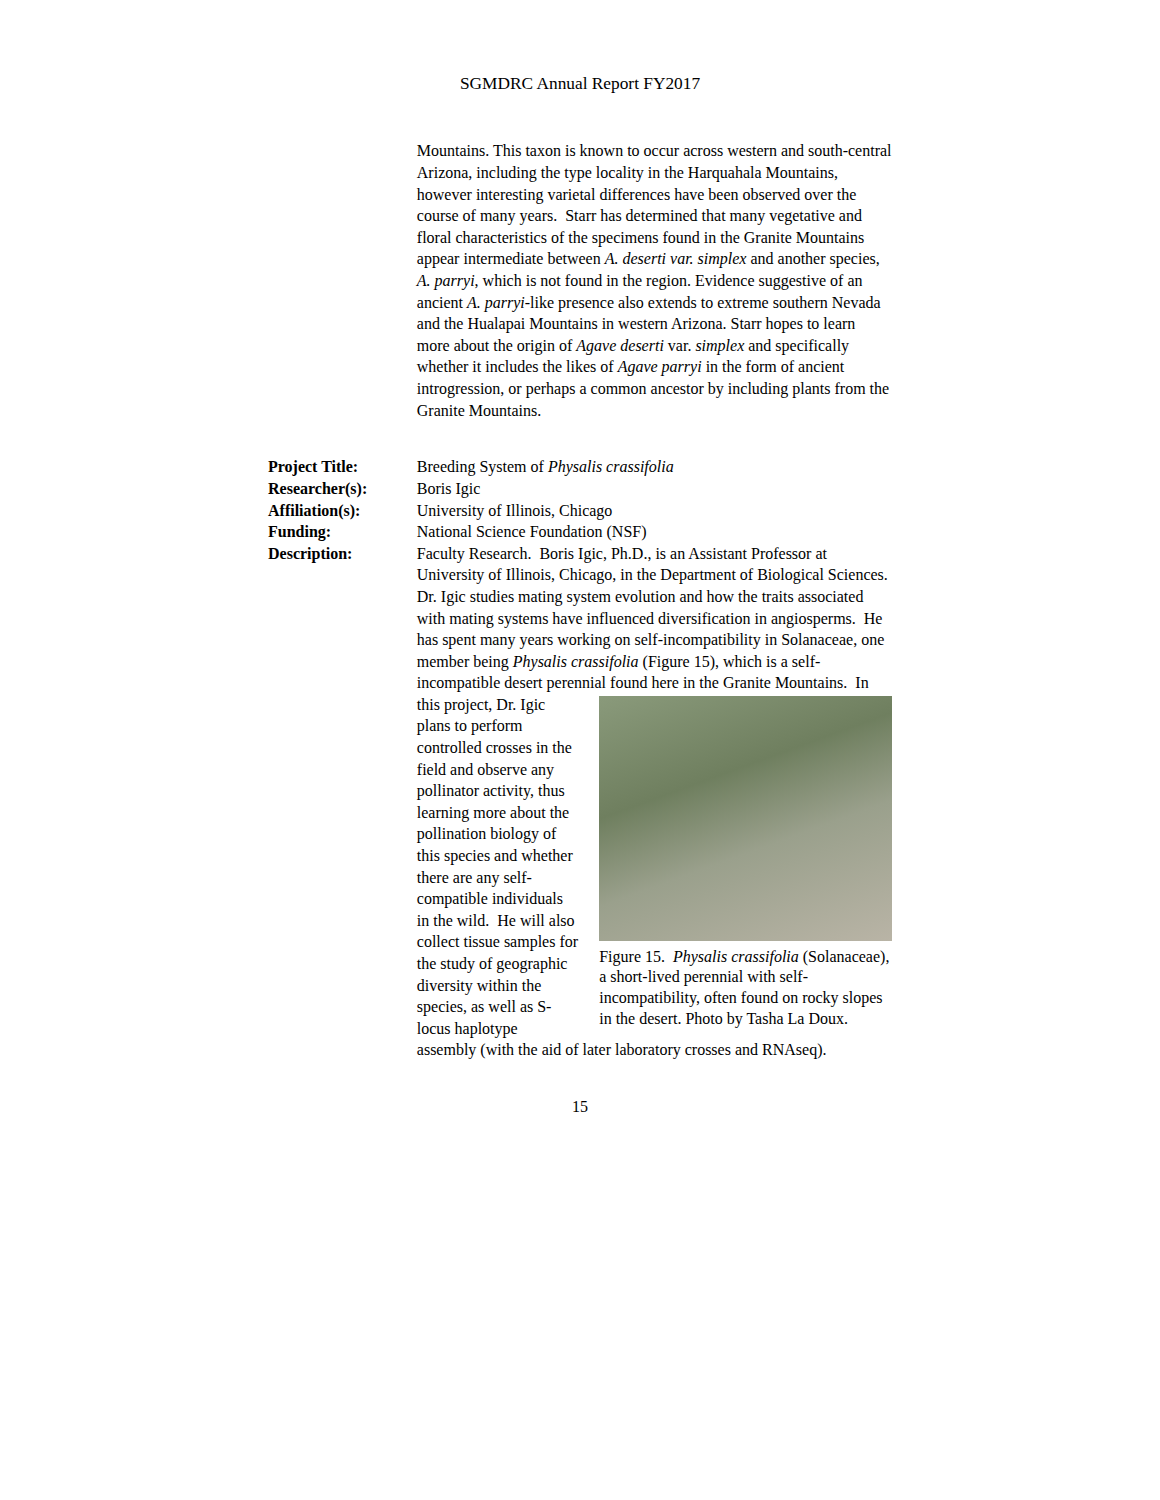SGMDRC Annual Report FY2017
Mountains. This taxon is known to occur across western and south-central Arizona, including the type locality in the Harquahala Mountains, however interesting varietal differences have been observed over the course of many years. Starr has determined that many vegetative and floral characteristics of the specimens found in the Granite Mountains appear intermediate between A. deserti var. simplex and another species, A. parryi, which is not found in the region. Evidence suggestive of an ancient A. parryi-like presence also extends to extreme southern Nevada and the Hualapai Mountains in western Arizona. Starr hopes to learn more about the origin of Agave deserti var. simplex and specifically whether it includes the likes of Agave parryi in the form of ancient introgression, or perhaps a common ancestor by including plants from the Granite Mountains.
| Project Title: | Breeding System of Physalis crassifolia |
| Researcher(s): | Boris Igic |
| Affiliation(s): | University of Illinois, Chicago |
| Funding: | National Science Foundation (NSF) |
| Description: | Faculty Research. Boris Igic, Ph.D., is an Assistant Professor at University of Illinois, Chicago, in the Department of Biological Sciences. Dr. Igic studies mating system evolution and how the traits associated with mating systems have influenced diversification in angiosperms. He has spent many years working on self-incompatibility in Solanaceae, one member being Physalis crassifolia (Figure 15), which is a self-incompatible desert perennial found here in the Figure 15. Physalis crassifolia (Solanaceae), a short-lived perennial with self-incompatibility, often found on rocky slopes in the desert. Photo by Tasha La Doux. Granite Mountains. In this project, Dr. Igic plans to perform controlled crosses in the field and observe any pollinator activity, thus learning more about the pollination biology of this species and whether there are any self-compatible individuals in the wild. He will also collect tissue samples for the study of geographic diversity within the species, as well as S-locus haplotype assembly (with the aid of later laboratory crosses and RNAseq). |
15